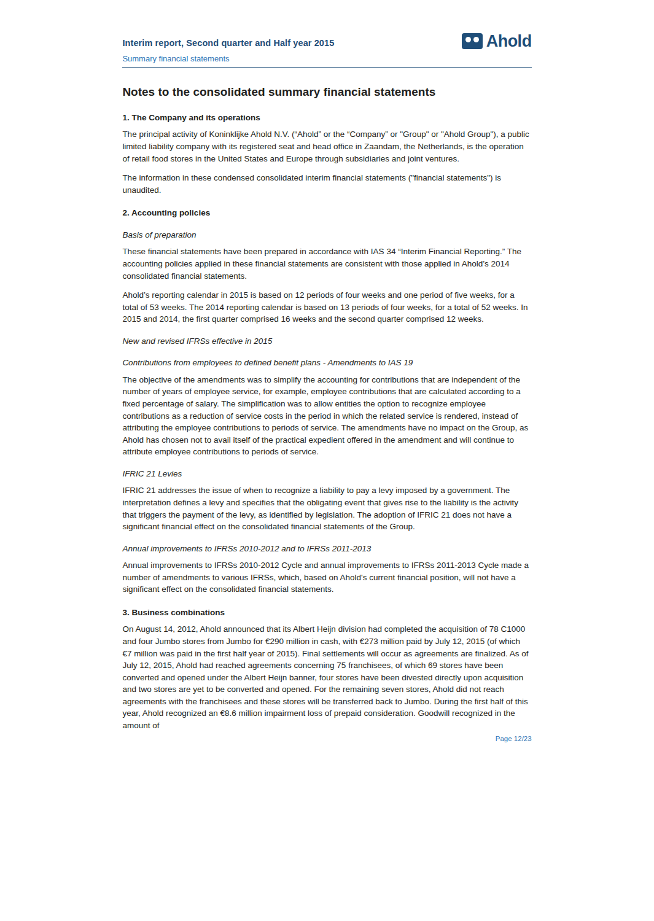Ahold
Interim report, Second quarter and Half year 2015
Summary financial statements
Notes to the consolidated summary financial statements
1. The Company and its operations
The principal activity of Koninklijke Ahold N.V. (“Ahold” or the “Company” or "Group" or "Ahold Group"), a public limited liability company with its registered seat and head office in Zaandam, the Netherlands, is the operation of retail food stores in the United States and Europe through subsidiaries and joint ventures.
The information in these condensed consolidated interim financial statements ("financial statements") is unaudited.
2. Accounting policies
Basis of preparation
These financial statements have been prepared in accordance with IAS 34 “Interim Financial Reporting.” The accounting policies applied in these financial statements are consistent with those applied in Ahold’s 2014 consolidated financial statements.
Ahold’s reporting calendar in 2015 is based on 12 periods of four weeks and one period of five weeks, for a total of 53 weeks. The 2014 reporting calendar is based on 13 periods of four weeks, for a total of 52 weeks. In 2015 and 2014, the first quarter comprised 16 weeks and the second quarter comprised 12 weeks.
New and revised IFRSs effective in 2015
Contributions from employees to defined benefit plans - Amendments to IAS 19
The objective of the amendments was to simplify the accounting for contributions that are independent of the number of years of employee service, for example, employee contributions that are calculated according to a fixed percentage of salary. The simplification was to allow entities the option to recognize employee contributions as a reduction of service costs in the period in which the related service is rendered, instead of attributing the employee contributions to periods of service. The amendments have no impact on the Group, as Ahold has chosen not to avail itself of the practical expedient offered in the amendment and will continue to attribute employee contributions to periods of service.
IFRIC 21 Levies
IFRIC 21 addresses the issue of when to recognize a liability to pay a levy imposed by a government. The interpretation defines a levy and specifies that the obligating event that gives rise to the liability is the activity that triggers the payment of the levy, as identified by legislation. The adoption of IFRIC 21 does not have a significant financial effect on the consolidated financial statements of the Group.
Annual improvements to IFRSs 2010-2012 and to IFRSs 2011-2013
Annual improvements to IFRSs 2010-2012 Cycle and annual improvements to IFRSs 2011-2013 Cycle made a number of amendments to various IFRSs, which, based on Ahold's current financial position, will not have a significant effect on the consolidated financial statements.
3. Business combinations
On August 14, 2012, Ahold announced that its Albert Heijn division had completed the acquisition of 78 C1000 and four Jumbo stores from Jumbo for €290 million in cash, with €273 million paid by July 12, 2015 (of which €7 million was paid in the first half year of 2015). Final settlements will occur as agreements are finalized. As of July 12, 2015, Ahold had reached agreements concerning 75 franchisees, of which 69 stores have been converted and opened under the Albert Heijn banner, four stores have been divested directly upon acquisition and two stores are yet to be converted and opened. For the remaining seven stores, Ahold did not reach agreements with the franchisees and these stores will be transferred back to Jumbo. During the first half of this year, Ahold recognized an €8.6 million impairment loss of prepaid consideration. Goodwill recognized in the amount of
Page 12/23